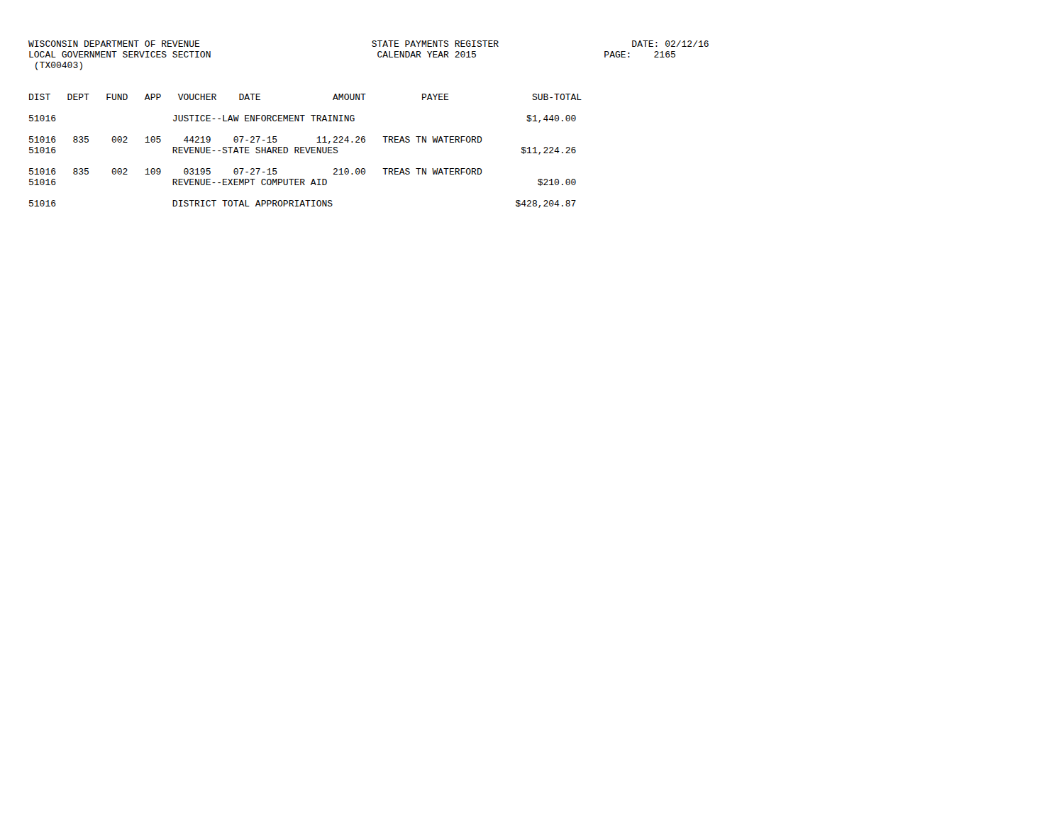WISCONSIN DEPARTMENT OF REVENUE STATE PAYMENTS REGISTER DATE: 02/12/16 LOCAL GOVERNMENT SERVICES SECTION CALENDAR YEAR 2015 PAGE: 2165 (TX00403) DIST DEPT FUND APP VOUCHER DATE AMOUNT PAYEE SUB-TOTAL 51016 JUSTICE--LAW ENFORCEMENT TRAINING $1,440.00 51016 835 002 105 44219 07-27-15 11,224.26 TREAS TN WATERFORD 51016 REVENUE--STATE SHARED REVENUES $11,224.26 51016 835 002 109 03195 07-27-15 210.00 TREAS TN WATERFORD 51016 REVENUE--EXEMPT COMPUTER AID $210.00 51016 DISTRICT TOTAL APPROPRIATIONS $428,204.87